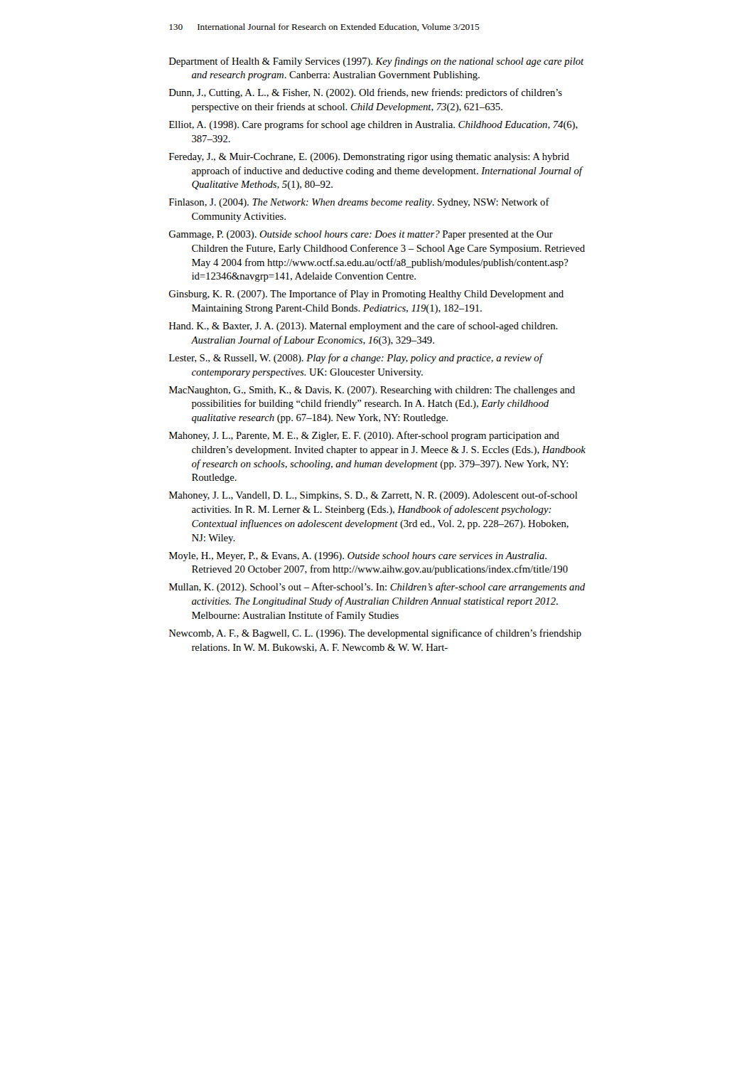130 International Journal for Research on Extended Education, Volume 3/2015
Department of Health & Family Services (1997). Key findings on the national school age care pilot and research program. Canberra: Australian Government Publishing.
Dunn, J., Cutting, A. L., & Fisher, N. (2002). Old friends, new friends: predictors of children’s perspective on their friends at school. Child Development, 73(2), 621–635.
Elliot, A. (1998). Care programs for school age children in Australia. Childhood Education, 74(6), 387–392.
Fereday, J., & Muir-Cochrane, E. (2006). Demonstrating rigor using thematic analysis: A hybrid approach of inductive and deductive coding and theme development. International Journal of Qualitative Methods, 5(1), 80–92.
Finlason, J. (2004). The Network: When dreams become reality. Sydney, NSW: Network of Community Activities.
Gammage, P. (2003). Outside school hours care: Does it matter? Paper presented at the Our Children the Future, Early Childhood Conference 3 – School Age Care Symposium. Retrieved May 4 2004 from http://www.octf.sa.edu.au/octf/a8_publish/modules/publish/content.asp?id=12346&navgrp=141, Adelaide Convention Centre.
Ginsburg, K. R. (2007). The Importance of Play in Promoting Healthy Child Development and Maintaining Strong Parent-Child Bonds. Pediatrics, 119(1), 182–191.
Hand. K., & Baxter, J. A. (2013). Maternal employment and the care of school-aged children. Australian Journal of Labour Economics, 16(3), 329–349.
Lester, S., & Russell, W. (2008). Play for a change: Play, policy and practice, a review of contemporary perspectives. UK: Gloucester University.
MacNaughton, G., Smith, K., & Davis, K. (2007). Researching with children: The challenges and possibilities for building “child friendly” research. In A. Hatch (Ed.), Early childhood qualitative research (pp. 67–184). New York, NY: Routledge.
Mahoney, J. L., Parente, M. E., & Zigler, E. F. (2010). After-school program participation and children’s development. Invited chapter to appear in J. Meece & J. S. Eccles (Eds.), Handbook of research on schools, schooling, and human development (pp. 379–397). New York, NY: Routledge.
Mahoney, J. L., Vandell, D. L., Simpkins, S. D., & Zarrett, N. R. (2009). Adolescent out-of-school activities. In R. M. Lerner & L. Steinberg (Eds.), Handbook of adolescent psychology: Contextual influences on adolescent development (3rd ed., Vol. 2, pp. 228–267). Hoboken, NJ: Wiley.
Moyle, H., Meyer, P., & Evans, A. (1996). Outside school hours care services in Australia. Retrieved 20 October 2007, from http://www.aihw.gov.au/publications/index.cfm/title/190
Mullan, K. (2012). School’s out – After-school’s. In: Children’s after-school care arrangements and activities. The Longitudinal Study of Australian Children Annual statistical report 2012. Melbourne: Australian Institute of Family Studies
Newcomb, A. F., & Bagwell, C. L. (1996). The developmental significance of children’s friendship relations. In W. M. Bukowski, A. F. Newcomb & W. W. Hart-